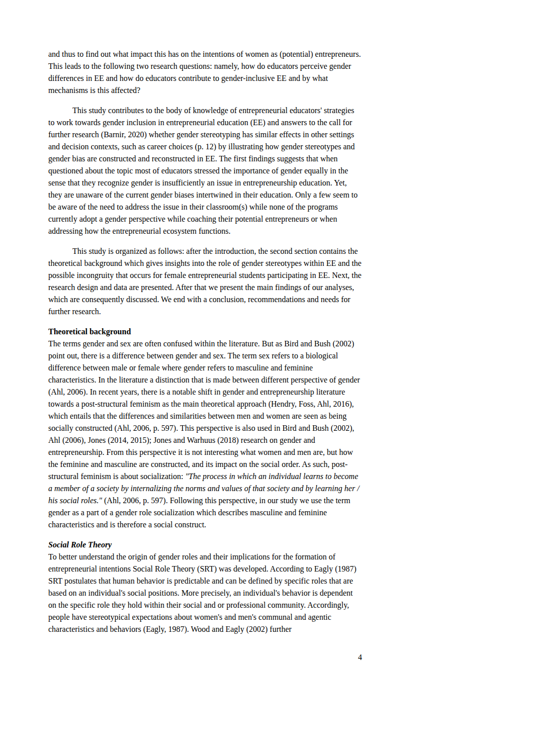and thus to find out what impact this has on the intentions of women as (potential) entrepreneurs. This leads to the following two research questions: namely, how do educators perceive gender differences in EE and how do educators contribute to gender-inclusive EE and by what mechanisms is this affected?
This study contributes to the body of knowledge of entrepreneurial educators' strategies to work towards gender inclusion in entrepreneurial education (EE) and answers to the call for further research (Barnir, 2020) whether gender stereotyping has similar effects in other settings and decision contexts, such as career choices (p. 12) by illustrating how gender stereotypes and gender bias are constructed and reconstructed in EE. The first findings suggests that when questioned about the topic most of educators stressed the importance of gender equally in the sense that they recognize gender is insufficiently an issue in entrepreneurship education. Yet, they are unaware of the current gender biases intertwined in their education. Only a few seem to be aware of the need to address the issue in their classroom(s) while none of the programs currently adopt a gender perspective while coaching their potential entrepreneurs or when addressing how the entrepreneurial ecosystem functions.
This study is organized as follows: after the introduction, the second section contains the theoretical background which gives insights into the role of gender stereotypes within EE and the possible incongruity that occurs for female entrepreneurial students participating in EE. Next, the research design and data are presented. After that we present the main findings of our analyses, which are consequently discussed. We end with a conclusion, recommendations and needs for further research.
Theoretical background
The terms gender and sex are often confused within the literature. But as Bird and Bush (2002) point out, there is a difference between gender and sex. The term sex refers to a biological difference between male or female where gender refers to masculine and feminine characteristics. In the literature a distinction that is made between different perspective of gender (Ahl, 2006). In recent years, there is a notable shift in gender and entrepreneurship literature towards a post-structural feminism as the main theoretical approach (Hendry, Foss, Ahl, 2016), which entails that the differences and similarities between men and women are seen as being socially constructed (Ahl, 2006, p. 597). This perspective is also used in Bird and Bush (2002), Ahl (2006), Jones (2014, 2015); Jones and Warhuus (2018) research on gender and entrepreneurship. From this perspective it is not interesting what women and men are, but how the feminine and masculine are constructed, and its impact on the social order. As such, post-structural feminism is about socialization: "The process in which an individual learns to become a member of a society by internalizing the norms and values of that society and by learning her / his social roles." (Ahl, 2006, p. 597). Following this perspective, in our study we use the term gender as a part of a gender role socialization which describes masculine and feminine characteristics and is therefore a social construct.
Social Role Theory
To better understand the origin of gender roles and their implications for the formation of entrepreneurial intentions Social Role Theory (SRT) was developed. According to Eagly (1987) SRT postulates that human behavior is predictable and can be defined by specific roles that are based on an individual's social positions. More precisely, an individual's behavior is dependent on the specific role they hold within their social and or professional community. Accordingly, people have stereotypical expectations about women's and men's communal and agentic characteristics and behaviors (Eagly, 1987). Wood and Eagly (2002) further
4